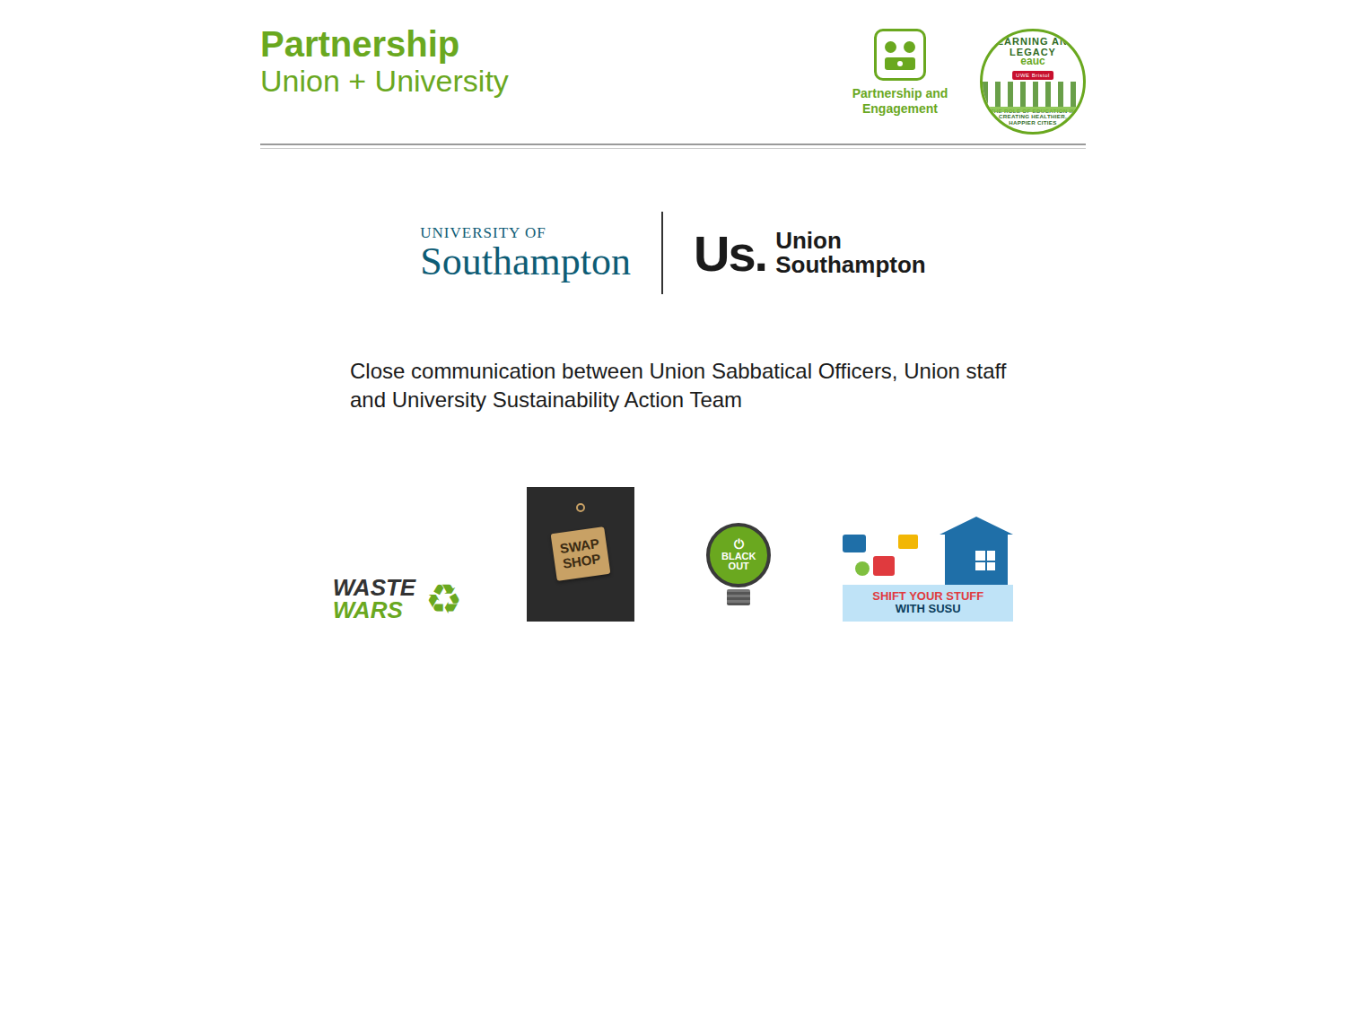Partnership
Union + University
Partnership and
Engagement
LEARNING AND LEGACY
THE ROLE OF EDUCATION IN CREATING HEALTHIER, HAPPIER CITIES
eauc
UWE Bristol
UNIVERSITY OF Southampton
Us. Union
Southampton
Close communication between Union Sabbatical Officers, Union staff and University Sustainability Action Team
WASTE
WARS
SWAP
SHOP
⏻BLACK
OUT
SHIFT YOUR STUFF
WITH SUSU